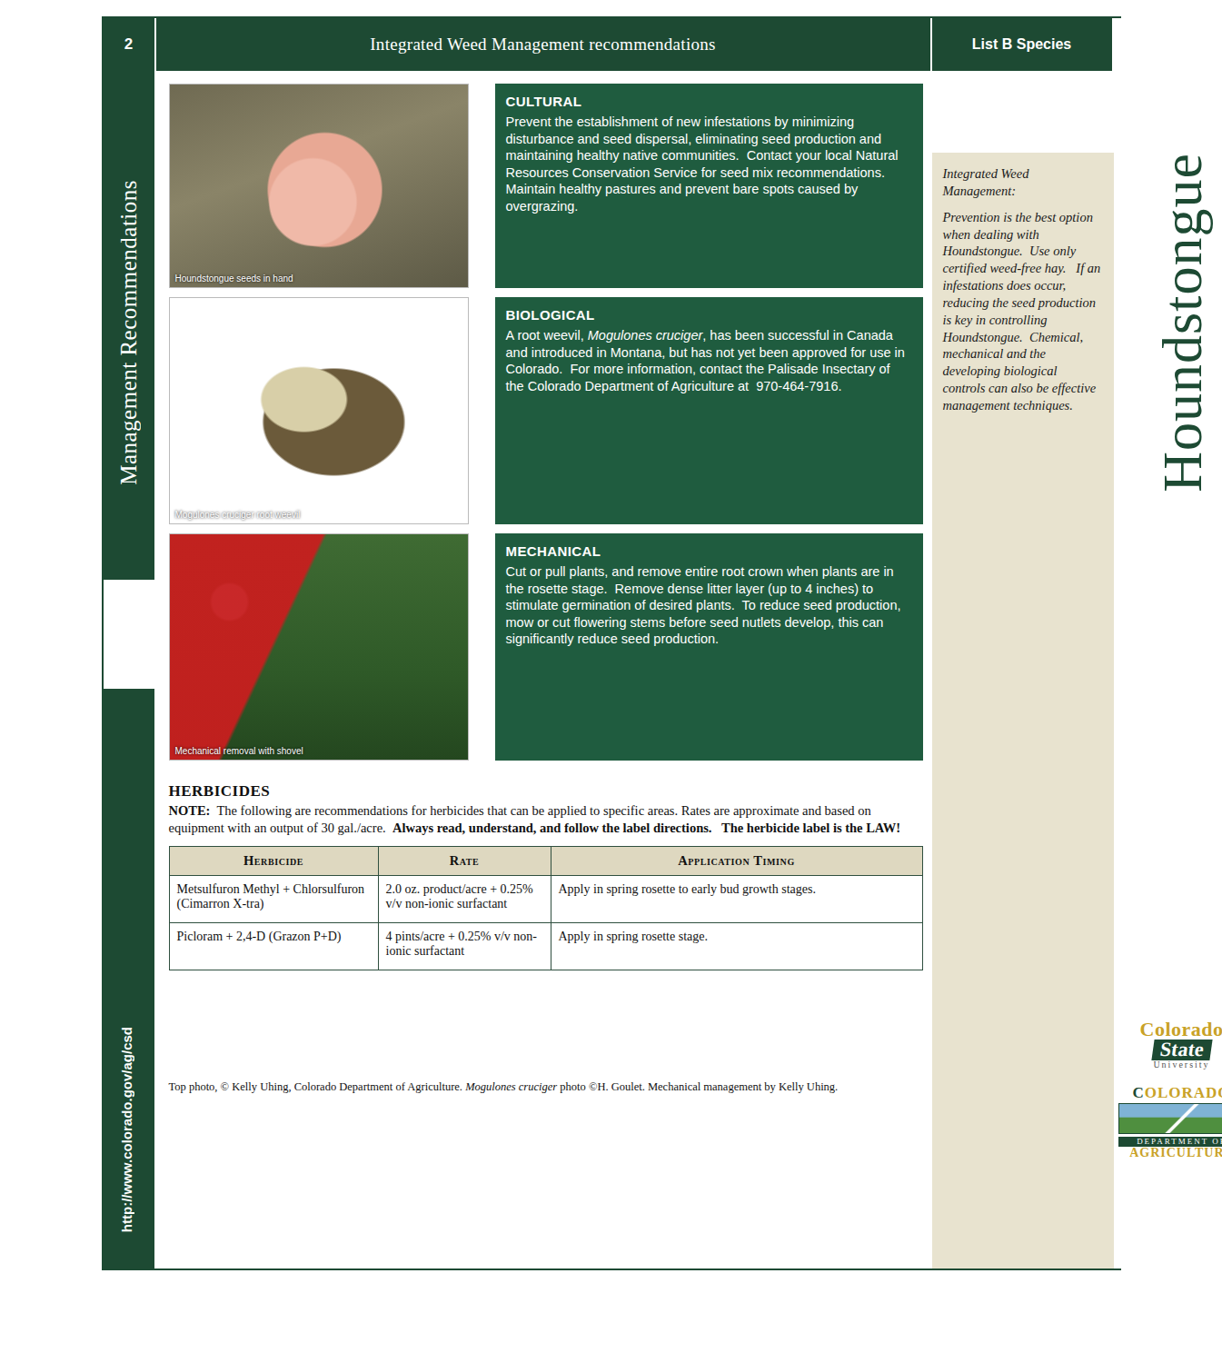2
Integrated Weed Management recommendations
List B Species
Management Recommendations
http://www.colorado.gov/ag/csd
Houndstongue seeds in hand
CULTURAL
Prevent the establishment of new infestations by minimizing disturbance and seed dispersal, eliminating seed production and maintaining healthy native communities. Contact your local Natural Resources Conservation Service for seed mix recommendations. Maintain healthy pastures and prevent bare spots caused by overgrazing.
Mogulones cruciger root weevil
BIOLOGICAL
A root weevil, Mogulones cruciger, has been successful in Canada and introduced in Montana, but has not yet been approved for use in Colorado. For more information, contact the Palisade Insectary of the Colorado Department of Agriculture at 970-464-7916.
Mechanical removal with shovel
MECHANICAL
Cut or pull plants, and remove entire root crown when plants are in the rosette stage. Remove dense litter layer (up to 4 inches) to stimulate germination of desired plants. To reduce seed production, mow or cut flowering stems before seed nutlets develop, this can significantly reduce seed production.
HERBICIDES
NOTE: The following are recommendations for herbicides that can be applied to specific areas. Rates are approximate and based on equipment with an output of 30 gal./acre. Always read, understand, and follow the label directions. The herbicide label is the LAW!
| Herbicide | Rate | Application Timing |
| --- | --- | --- |
| Metsulfuron Methyl + Chlorsulfuron (Cimarron X-tra) | 2.0 oz. product/acre + 0.25% v/v non-ionic surfactant | Apply in spring rosette to early bud growth stages. |
| Picloram + 2,4-D (Grazon P+D) | 4 pints/acre + 0.25% v/v non-ionic surfactant | Apply in spring rosette stage. |
Top photo, © Kelly Uhing, Colorado Department of Agriculture. Mogulones cruciger photo ©H. Goulet. Mechanical management by Kelly Uhing.
Integrated Weed Management:
Prevention is the best option when dealing with Houndstongue. Use only certified weed-free hay. If an infestations does occur, reducing the seed production is key in controlling Houndstongue. Chemical, mechanical and the developing biological controls can also be effective management techniques.
Houndstongue
Colorado
State University
COLORADO
DEPARTMENT OF
AGRICULTURE